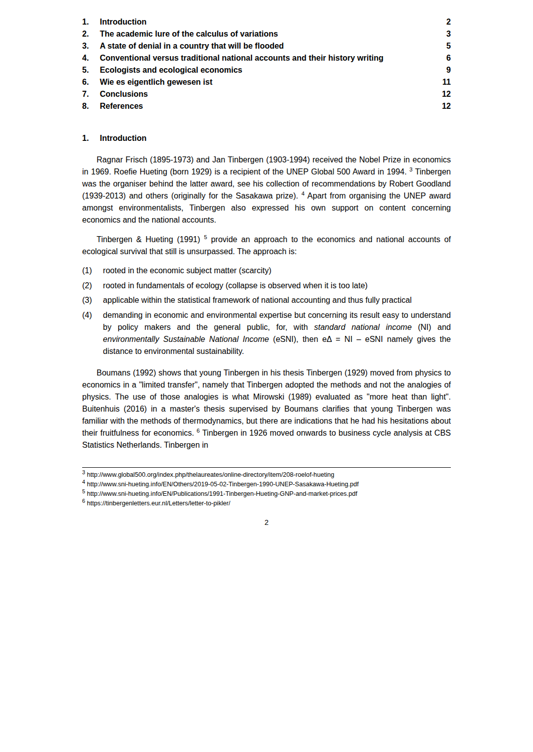| 1. | Introduction | 2 |
| 2. | The academic lure of the calculus of variations | 3 |
| 3. | A state of denial in a country that will be flooded | 5 |
| 4. | Conventional versus traditional national accounts and their history writing | 6 |
| 5. | Ecologists and ecological economics | 9 |
| 6. | Wie es eigentlich gewesen ist | 11 |
| 7. | Conclusions | 12 |
| 8. | References | 12 |
1. Introduction
Ragnar Frisch (1895-1973) and Jan Tinbergen (1903-1994) received the Nobel Prize in economics in 1969. Roefie Hueting (born 1929) is a recipient of the UNEP Global 500 Award in 1994. 3 Tinbergen was the organiser behind the latter award, see his collection of recommendations by Robert Goodland (1939-2013) and others (originally for the Sasakawa prize). 4 Apart from organising the UNEP award amongst environmentalists, Tinbergen also expressed his own support on content concerning economics and the national accounts.
Tinbergen & Hueting (1991) 5 provide an approach to the economics and national accounts of ecological survival that still is unsurpassed. The approach is:
(1) rooted in the economic subject matter (scarcity)
(2) rooted in fundamentals of ecology (collapse is observed when it is too late)
(3) applicable within the statistical framework of national accounting and thus fully practical
(4) demanding in economic and environmental expertise but concerning its result easy to understand by policy makers and the general public, for, with standard national income (NI) and environmentally Sustainable National Income (eSNI), then eΔ = NI – eSNI namely gives the distance to environmental sustainability.
Boumans (1992) shows that young Tinbergen in his thesis Tinbergen (1929) moved from physics to economics in a "limited transfer", namely that Tinbergen adopted the methods and not the analogies of physics. The use of those analogies is what Mirowski (1989) evaluated as "more heat than light". Buitenhuis (2016) in a master's thesis supervised by Boumans clarifies that young Tinbergen was familiar with the methods of thermodynamics, but there are indications that he had his hesitations about their fruitfulness for economics. 6 Tinbergen in 1926 moved onwards to business cycle analysis at CBS Statistics Netherlands. Tinbergen in
3 http://www.global500.org/index.php/thelaureates/online-directory/item/208-roelof-hueting
4 http://www.sni-hueting.info/EN/Others/2019-05-02-Tinbergen-1990-UNEP-Sasakawa-Hueting.pdf
5 http://www.sni-hueting.info/EN/Publications/1991-Tinbergen-Hueting-GNP-and-market-prices.pdf
6 https://tinbergenletters.eur.nl/Letters/letter-to-pikler/
2